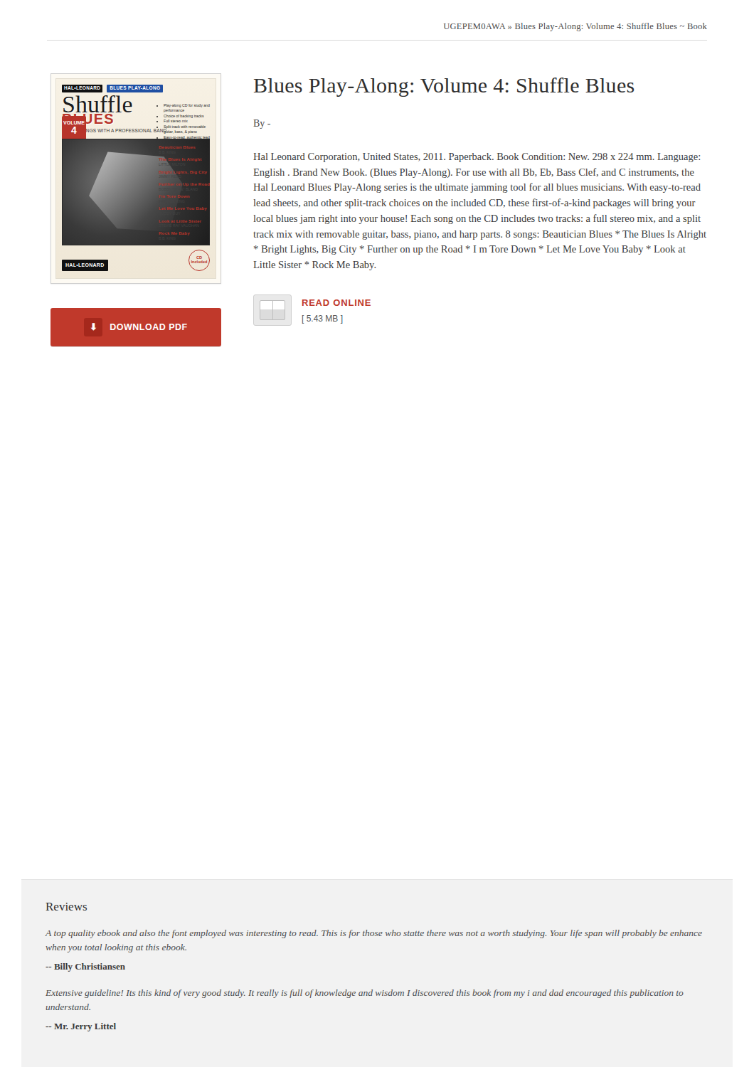UGEPEM0AWA » Blues Play-Along: Volume 4: Shuffle Blues ~ Book
HAL•LEONARD BLUES PLAY-ALONG
Shuffle BLUES
PLAY 8 SONGS WITH A PROFESSIONAL BAND
VOLUME4
Play-along CD for study and performance
Choice of backing tracks
Full stereo mix
Split track with removable guitar, bass, & piano
Easy-to-read, authentic lead sheets
Beautician Blues B.B. King
The Blues Is Alright Little Milton
Bright Lights, Big City Jimmy Reed
Further on Up the Road Bobby "Blue" Bland
I'm Tore Down Freddie King
Let Me Love You Baby Buddy Guy
Look at Little Sister Stevie Ray Vaughan
Rock Me Baby B.B. King
HAL•LEONARD CD Included
⬇ DOWNLOAD PDF
Blues Play-Along: Volume 4: Shuffle Blues
By -
Hal Leonard Corporation, United States, 2011. Paperback. Book Condition: New. 298 x 224 mm. Language: English . Brand New Book. (Blues Play-Along). For use with all Bb, Eb, Bass Clef, and C instruments, the Hal Leonard Blues Play-Along series is the ultimate jamming tool for all blues musicians. With easy-to-read lead sheets, and other split-track choices on the included CD, these first-of-a-kind packages will bring your local blues jam right into your house! Each song on the CD includes two tracks: a full stereo mix, and a split track mix with removable guitar, bass, piano, and harp parts. 8 songs: Beautician Blues * The Blues Is Alright * Bright Lights, Big City * Further on up the Road * I m Tore Down * Let Me Love You Baby * Look at Little Sister * Rock Me Baby.
READ ONLINE
[ 5.43 MB ]
Reviews
A top quality ebook and also the font employed was interesting to read. This is for those who statte there was not a worth studying. Your life span will probably be enhance when you total looking at this ebook.
-- Billy Christiansen
Extensive guideline! Its this kind of very good study. It really is full of knowledge and wisdom I discovered this book from my i and dad encouraged this publication to understand.
-- Mr. Jerry Littel